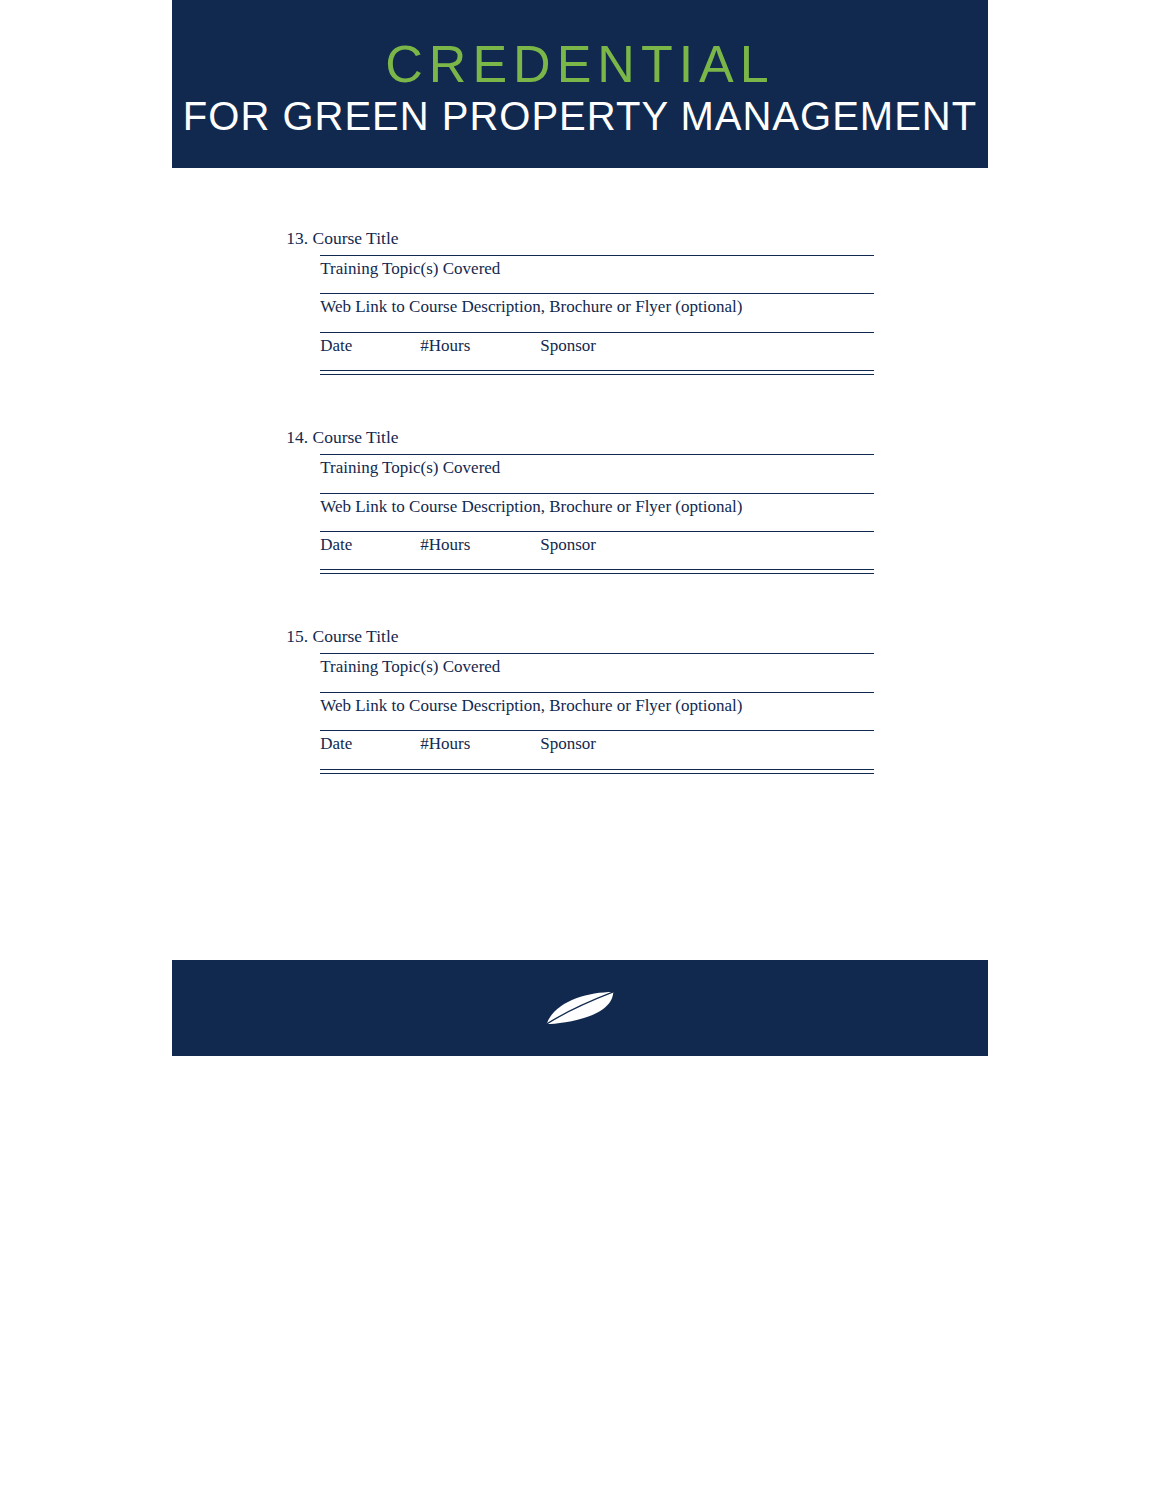Credential
for Green Property Management
13. Course Title
Training Topic(s) Covered
Web Link to Course Description, Brochure or Flyer (optional)
Date#Hours Sponsor
14. Course Title
Training Topic(s) Covered
Web Link to Course Description, Brochure or Flyer (optional)
Date#Hours Sponsor
15. Course Title
Training Topic(s) Covered
Web Link to Course Description, Brochure or Flyer (optional)
Date#Hours Sponsor